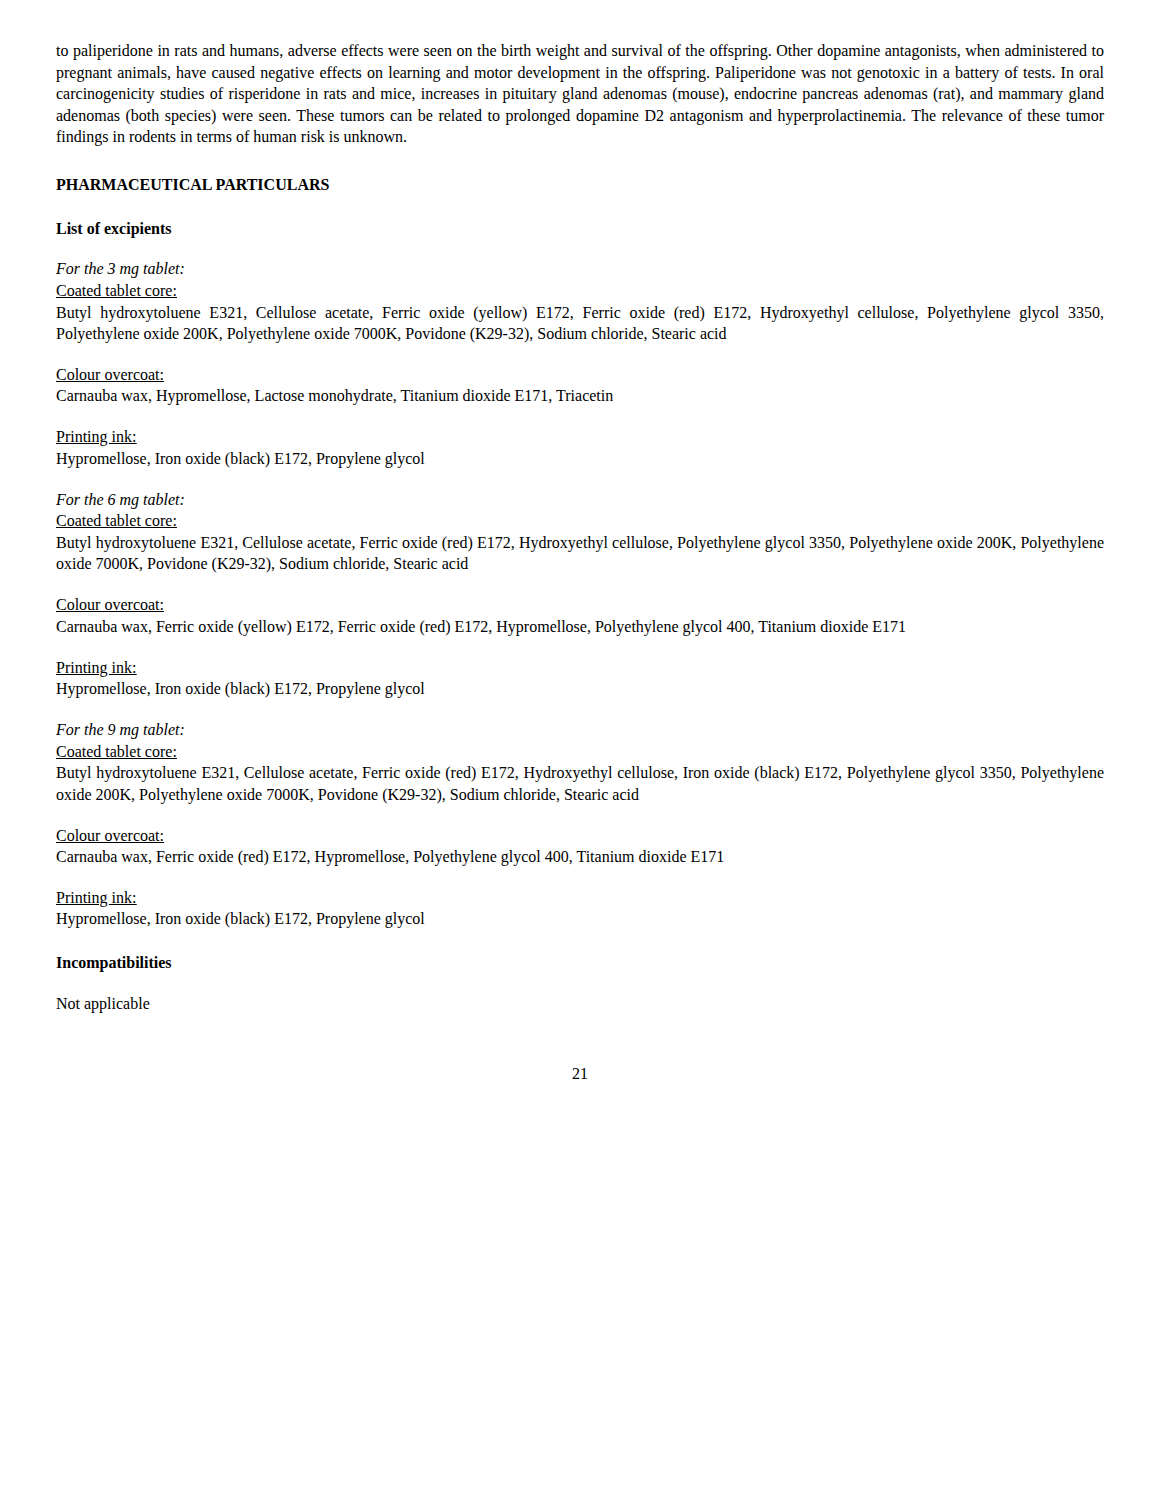to paliperidone in rats and humans, adverse effects were seen on the birth weight and survival of the offspring. Other dopamine antagonists, when administered to pregnant animals, have caused negative effects on learning and motor development in the offspring. Paliperidone was not genotoxic in a battery of tests. In oral carcinogenicity studies of risperidone in rats and mice, increases in pituitary gland adenomas (mouse), endocrine pancreas adenomas (rat), and mammary gland adenomas (both species) were seen. These tumors can be related to prolonged dopamine D2 antagonism and hyperprolactinemia. The relevance of these tumor findings in rodents in terms of human risk is unknown.
PHARMACEUTICAL PARTICULARS
List of excipients
For the 3 mg tablet:
Coated tablet core:
Butyl hydroxytoluene E321, Cellulose acetate, Ferric oxide (yellow) E172, Ferric oxide (red) E172, Hydroxyethyl cellulose, Polyethylene glycol 3350, Polyethylene oxide 200K, Polyethylene oxide 7000K, Povidone (K29-32), Sodium chloride, Stearic acid
Colour overcoat:
Carnauba wax, Hypromellose, Lactose monohydrate, Titanium dioxide E171, Triacetin
Printing ink:
Hypromellose, Iron oxide (black) E172, Propylene glycol
For the 6 mg tablet:
Coated tablet core:
Butyl hydroxytoluene E321, Cellulose acetate, Ferric oxide (red) E172, Hydroxyethyl cellulose, Polyethylene glycol 3350, Polyethylene oxide 200K, Polyethylene oxide 7000K, Povidone (K29-32), Sodium chloride, Stearic acid
Colour overcoat:
Carnauba wax, Ferric oxide (yellow) E172, Ferric oxide (red) E172, Hypromellose, Polyethylene glycol 400, Titanium dioxide E171
Printing ink:
Hypromellose, Iron oxide (black) E172, Propylene glycol
For the 9 mg tablet:
Coated tablet core:
Butyl hydroxytoluene E321, Cellulose acetate, Ferric oxide (red) E172, Hydroxyethyl cellulose, Iron oxide (black) E172, Polyethylene glycol 3350, Polyethylene oxide 200K, Polyethylene oxide 7000K, Povidone (K29-32), Sodium chloride, Stearic acid
Colour overcoat:
Carnauba wax, Ferric oxide (red) E172, Hypromellose, Polyethylene glycol 400, Titanium dioxide E171
Printing ink:
Hypromellose, Iron oxide (black) E172, Propylene glycol
Incompatibilities
Not applicable
21